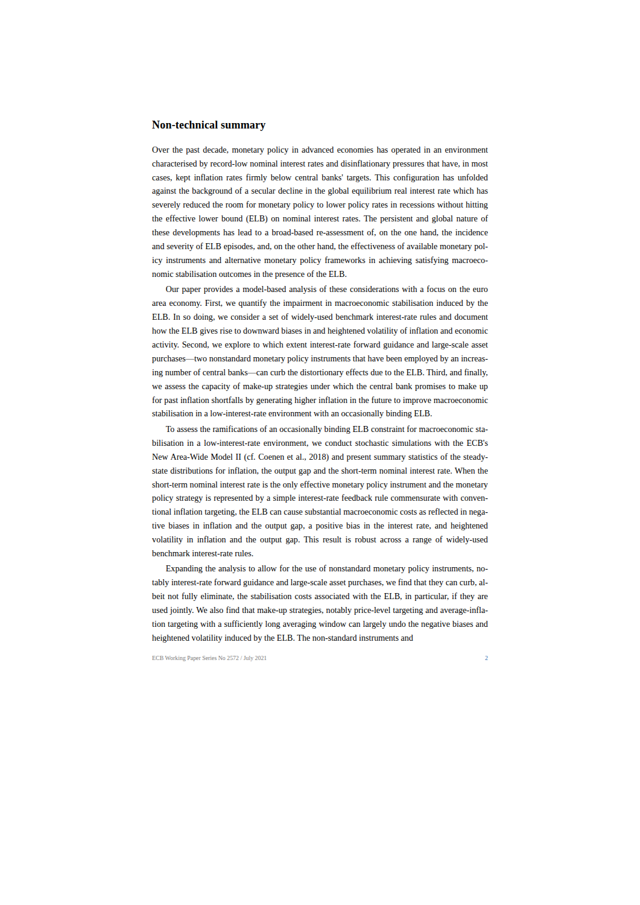Non-technical summary
Over the past decade, monetary policy in advanced economies has operated in an environment characterised by record-low nominal interest rates and disinflationary pressures that have, in most cases, kept inflation rates firmly below central banks' targets. This configuration has unfolded against the background of a secular decline in the global equilibrium real interest rate which has severely reduced the room for monetary policy to lower policy rates in recessions without hitting the effective lower bound (ELB) on nominal interest rates. The persistent and global nature of these developments has lead to a broad-based re-assessment of, on the one hand, the incidence and severity of ELB episodes, and, on the other hand, the effectiveness of available monetary policy instruments and alternative monetary policy frameworks in achieving satisfying macroeconomic stabilisation outcomes in the presence of the ELB.
Our paper provides a model-based analysis of these considerations with a focus on the euro area economy. First, we quantify the impairment in macroeconomic stabilisation induced by the ELB. In so doing, we consider a set of widely-used benchmark interest-rate rules and document how the ELB gives rise to downward biases in and heightened volatility of inflation and economic activity. Second, we explore to which extent interest-rate forward guidance and large-scale asset purchases—two nonstandard monetary policy instruments that have been employed by an increasing number of central banks—can curb the distortionary effects due to the ELB. Third, and finally, we assess the capacity of make-up strategies under which the central bank promises to make up for past inflation shortfalls by generating higher inflation in the future to improve macroeconomic stabilisation in a low-interest-rate environment with an occasionally binding ELB.
To assess the ramifications of an occasionally binding ELB constraint for macroeconomic stabilisation in a low-interest-rate environment, we conduct stochastic simulations with the ECB's New Area-Wide Model II (cf. Coenen et al., 2018) and present summary statistics of the steady-state distributions for inflation, the output gap and the short-term nominal interest rate. When the short-term nominal interest rate is the only effective monetary policy instrument and the monetary policy strategy is represented by a simple interest-rate feedback rule commensurate with conventional inflation targeting, the ELB can cause substantial macroeconomic costs as reflected in negative biases in inflation and the output gap, a positive bias in the interest rate, and heightened volatility in inflation and the output gap. This result is robust across a range of widely-used benchmark interest-rate rules.
Expanding the analysis to allow for the use of nonstandard monetary policy instruments, notably interest-rate forward guidance and large-scale asset purchases, we find that they can curb, albeit not fully eliminate, the stabilisation costs associated with the ELB, in particular, if they are used jointly. We also find that make-up strategies, notably price-level targeting and average-inflation targeting with a sufficiently long averaging window can largely undo the negative biases and heightened volatility induced by the ELB. The non-standard instruments and
ECB Working Paper Series No 2572 / July 2021 2